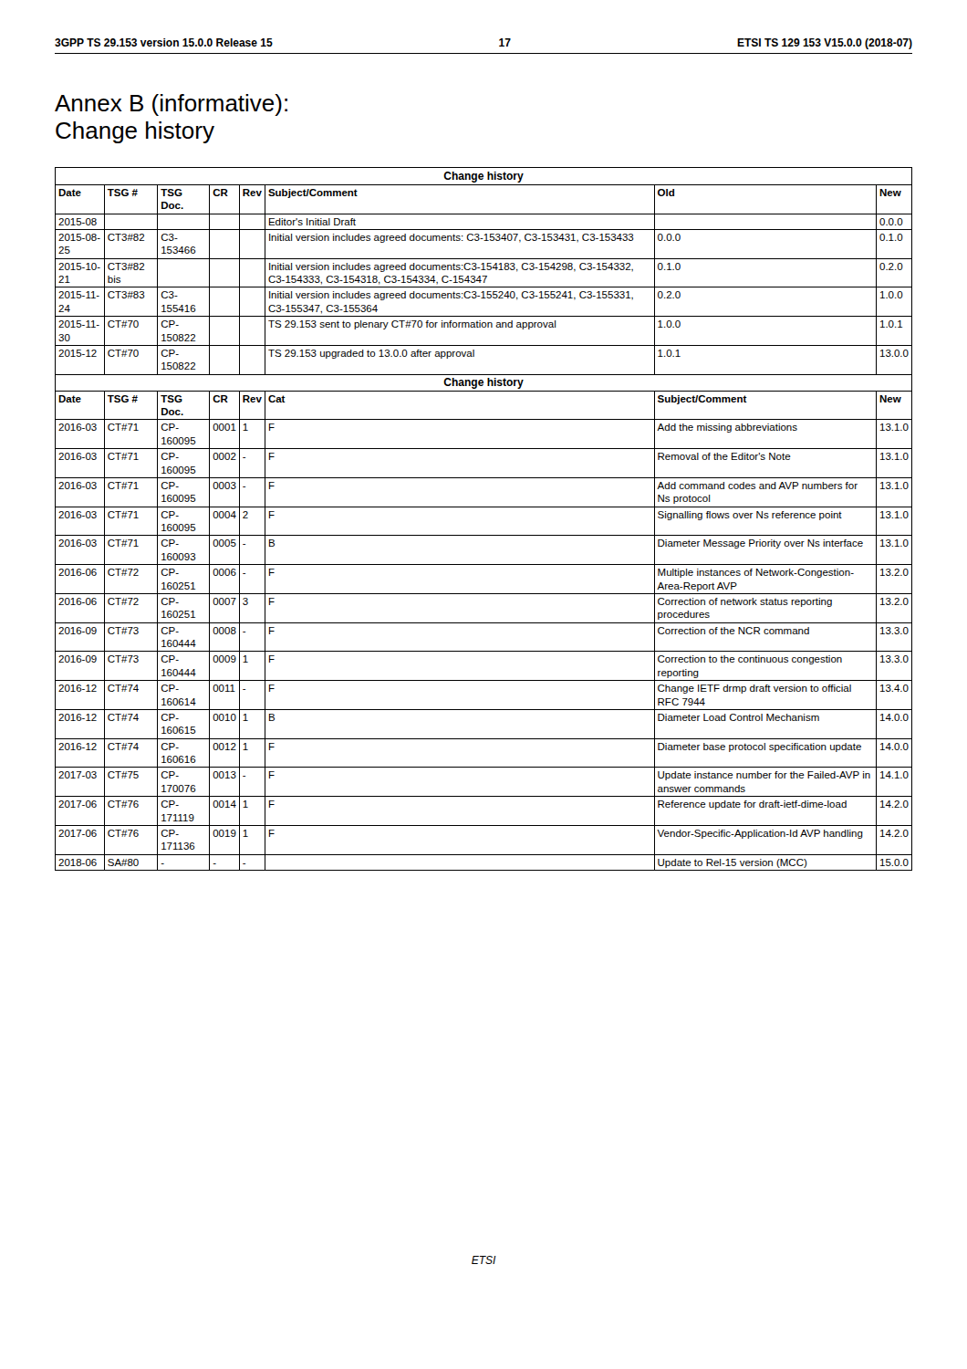3GPP TS 29.153 version 15.0.0 Release 15 17 ETSI TS 129 153 V15.0.0 (2018-07)
Annex B (informative):Change history
Change history
| Date | TSG # | TSG Doc. | CR | Rev | Subject/Comment | Old | New |
| --- | --- | --- | --- | --- | --- | --- | --- |
| 2015-08 | | | | | Editor's Initial Draft | | 0.0.0 |
| 2015-08-25 | CT3#82 | C3-153466 | | | Initial version includes agreed documents: C3-153407, C3-153431, C3-153433 | 0.0.0 | 0.1.0 |
| 2015-10-21 | CT3#82 bis | | | | Initial version includes agreed documents:C3-154183, C3-154298, C3-154332, C3-154333, C3-154318, C3-154334, C-154347 | 0.1.0 | 0.2.0 |
| 2015-11-24 | CT3#83 | C3-155416 | | | Initial version includes agreed documents:C3-155240, C3-155241, C3-155331, C3-155347, C3-155364 | 0.2.0 | 1.0.0 |
| 2015-11-30 | CT#70 | CP-150822 | | | TS 29.153 sent to plenary CT#70 for information and approval | 1.0.0 | 1.0.1 |
| 2015-12 | CT#70 | CP-150822 | | | TS 29.153 upgraded to 13.0.0 after approval | 1.0.1 | 13.0.0 |
| Change history |
| Date | TSG # | TSG Doc. | CR | Rev | Cat | Subject/Comment | New |
| 2016-03 | CT#71 | CP-160095 | 0001 | 1 | F | Add the missing abbreviations | 13.1.0 |
| 2016-03 | CT#71 | CP-160095 | 0002 | - | F | Removal of the Editor's Note | 13.1.0 |
| 2016-03 | CT#71 | CP-160095 | 0003 | - | F | Add command codes and AVP numbers for Ns protocol | 13.1.0 |
| 2016-03 | CT#71 | CP-160095 | 0004 | 2 | F | Signalling flows over Ns reference point | 13.1.0 |
| 2016-03 | CT#71 | CP-160093 | 0005 | - | B | Diameter Message Priority over Ns interface | 13.1.0 |
| 2016-06 | CT#72 | CP-160251 | 0006 | - | F | Multiple instances of Network-Congestion-Area-Report AVP | 13.2.0 |
| 2016-06 | CT#72 | CP-160251 | 0007 | 3 | F | Correction of network status reporting procedures | 13.2.0 |
| 2016-09 | CT#73 | CP-160444 | 0008 | - | F | Correction of the NCR command | 13.3.0 |
| 2016-09 | CT#73 | CP-160444 | 0009 | 1 | F | Correction to the continuous congestion reporting | 13.3.0 |
| 2016-12 | CT#74 | CP-160614 | 0011 | - | F | Change IETF drmp draft version to official RFC 7944 | 13.4.0 |
| 2016-12 | CT#74 | CP-160615 | 0010 | 1 | B | Diameter Load Control Mechanism | 14.0.0 |
| 2016-12 | CT#74 | CP-160616 | 0012 | 1 | F | Diameter base protocol specification update | 14.0.0 |
| 2017-03 | CT#75 | CP-170076 | 0013 | - | F | Update instance number for the Failed-AVP in answer commands | 14.1.0 |
| 2017-06 | CT#76 | CP-171119 | 0014 | 1 | F | Reference update for draft-ietf-dime-load | 14.2.0 |
| 2017-06 | CT#76 | CP-171136 | 0019 | 1 | F | Vendor-Specific-Application-Id AVP handling | 14.2.0 |
| 2018-06 | SA#80 | - | - | - | | Update to Rel-15 version (MCC) | 15.0.0 |
ETSI